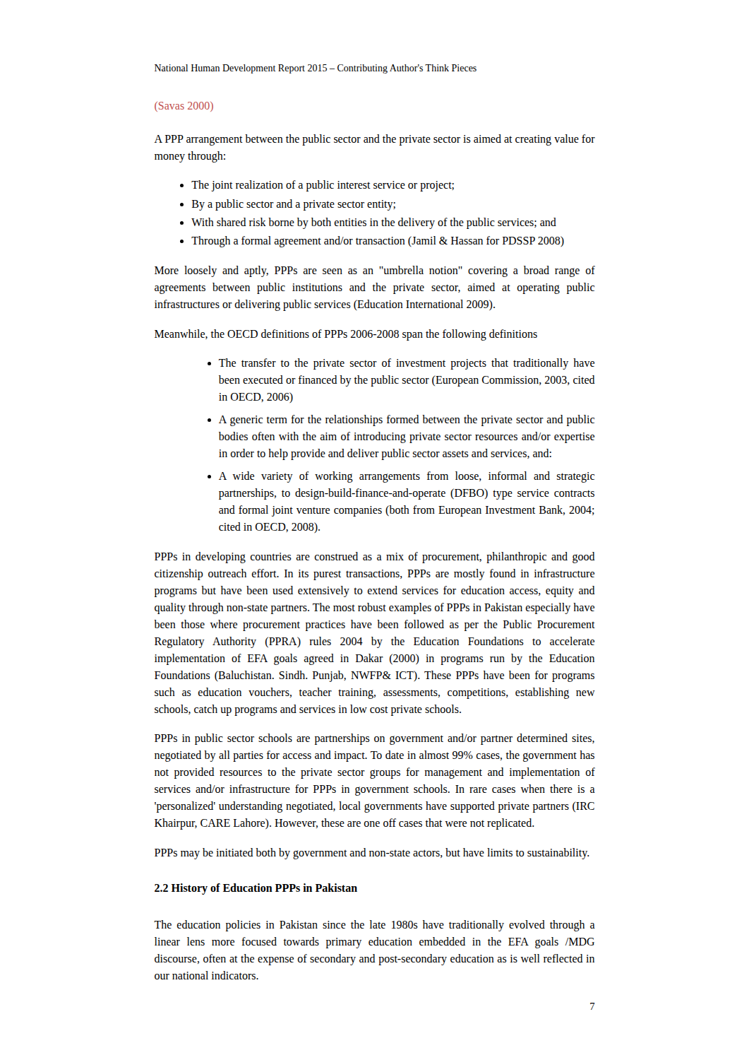National Human Development Report 2015 – Contributing Author's Think Pieces
(Savas 2000)
A PPP arrangement between the public sector and the private sector is aimed at creating value for money through:
The joint realization of a public interest service or project;
By a public sector and a private sector entity;
With shared risk borne by both entities in the delivery of the public services; and
Through a formal agreement and/or transaction (Jamil & Hassan for PDSSP 2008)
More loosely and aptly, PPPs are seen as an "umbrella notion" covering a broad range of agreements between public institutions and the private sector, aimed at operating public infrastructures or delivering public services (Education International 2009).
Meanwhile, the OECD definitions of PPPs 2006-2008 span the following definitions
The transfer to the private sector of investment projects that traditionally have been executed or financed by the public sector (European Commission, 2003, cited in OECD, 2006)
A generic term for the relationships formed between the private sector and public bodies often with the aim of introducing private sector resources and/or expertise in order to help provide and deliver public sector assets and services, and:
A wide variety of working arrangements from loose, informal and strategic partnerships, to design-build-finance-and-operate (DFBO) type service contracts and formal joint venture companies (both from European Investment Bank, 2004; cited in OECD, 2008).
PPPs in developing countries are construed as a mix of procurement, philanthropic and good citizenship outreach effort. In its purest transactions, PPPs are mostly found in infrastructure programs but have been used extensively to extend services for education access, equity and quality through non-state partners. The most robust examples of PPPs in Pakistan especially have been those where procurement practices have been followed as per the Public Procurement Regulatory Authority (PPRA) rules 2004 by the Education Foundations to accelerate implementation of EFA goals agreed in Dakar (2000) in programs run by the Education Foundations (Baluchistan. Sindh. Punjab, NWFP& ICT). These PPPs have been for programs such as education vouchers, teacher training, assessments, competitions, establishing new schools, catch up programs and services in low cost private schools.
PPPs in public sector schools are partnerships on government and/or partner determined sites, negotiated by all parties for access and impact. To date in almost 99% cases, the government has not provided resources to the private sector groups for management and implementation of services and/or infrastructure for PPPs in government schools. In rare cases when there is a 'personalized' understanding negotiated, local governments have supported private partners (IRC Khairpur, CARE Lahore). However, these are one off cases that were not replicated.
PPPs may be initiated both by government and non-state actors, but have limits to sustainability.
2.2 History of Education PPPs in Pakistan
The education policies in Pakistan since the late 1980s have traditionally evolved through a linear lens more focused towards primary education embedded in the EFA goals /MDG discourse, often at the expense of secondary and post-secondary education as is well reflected in our national indicators.
7